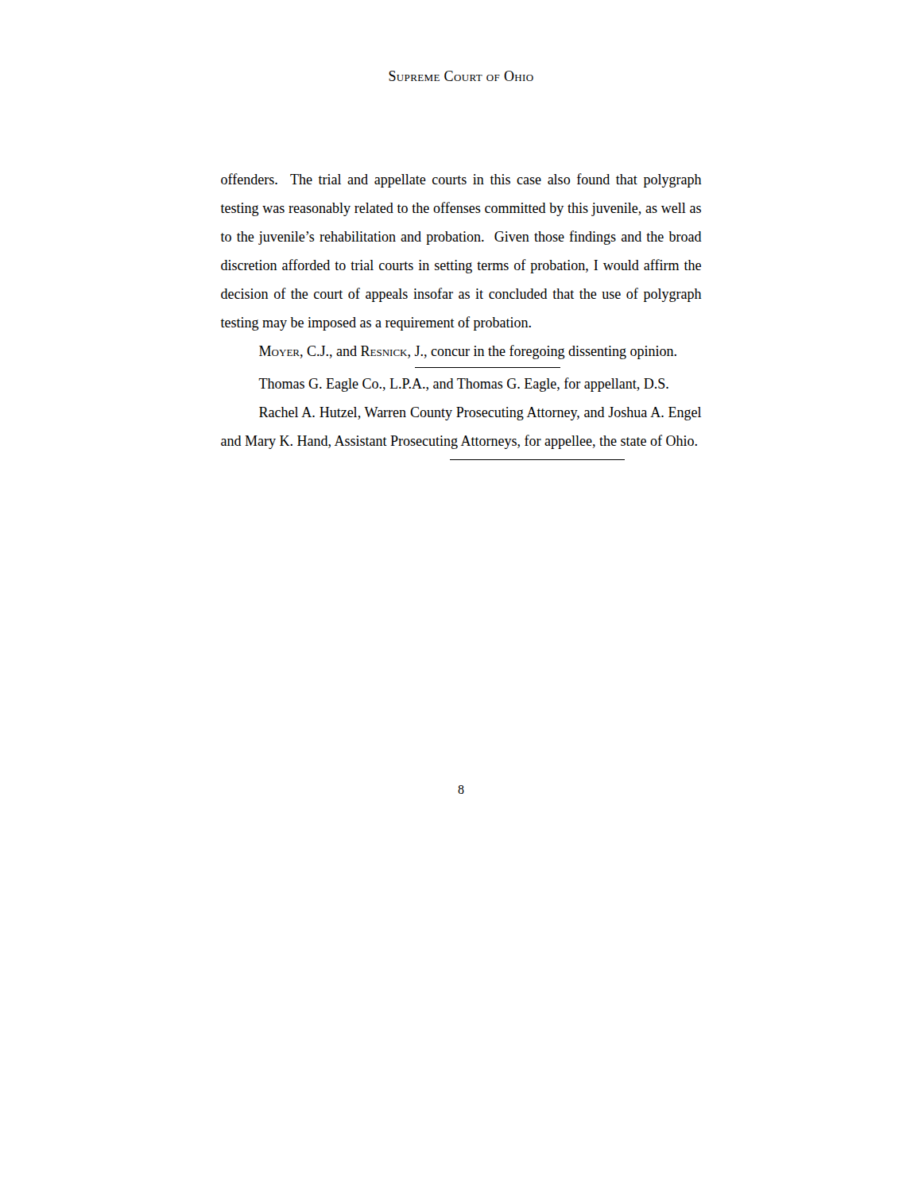Supreme Court of Ohio
offenders. The trial and appellate courts in this case also found that polygraph testing was reasonably related to the offenses committed by this juvenile, as well as to the juvenile’s rehabilitation and probation. Given those findings and the broad discretion afforded to trial courts in setting terms of probation, I would affirm the decision of the court of appeals insofar as it concluded that the use of polygraph testing may be imposed as a requirement of probation.
Moyer, C.J., and Resnick, J., concur in the foregoing dissenting opinion.
Thomas G. Eagle Co., L.P.A., and Thomas G. Eagle, for appellant, D.S.
Rachel A. Hutzel, Warren County Prosecuting Attorney, and Joshua A. Engel and Mary K. Hand, Assistant Prosecuting Attorneys, for appellee, the state of Ohio.
8